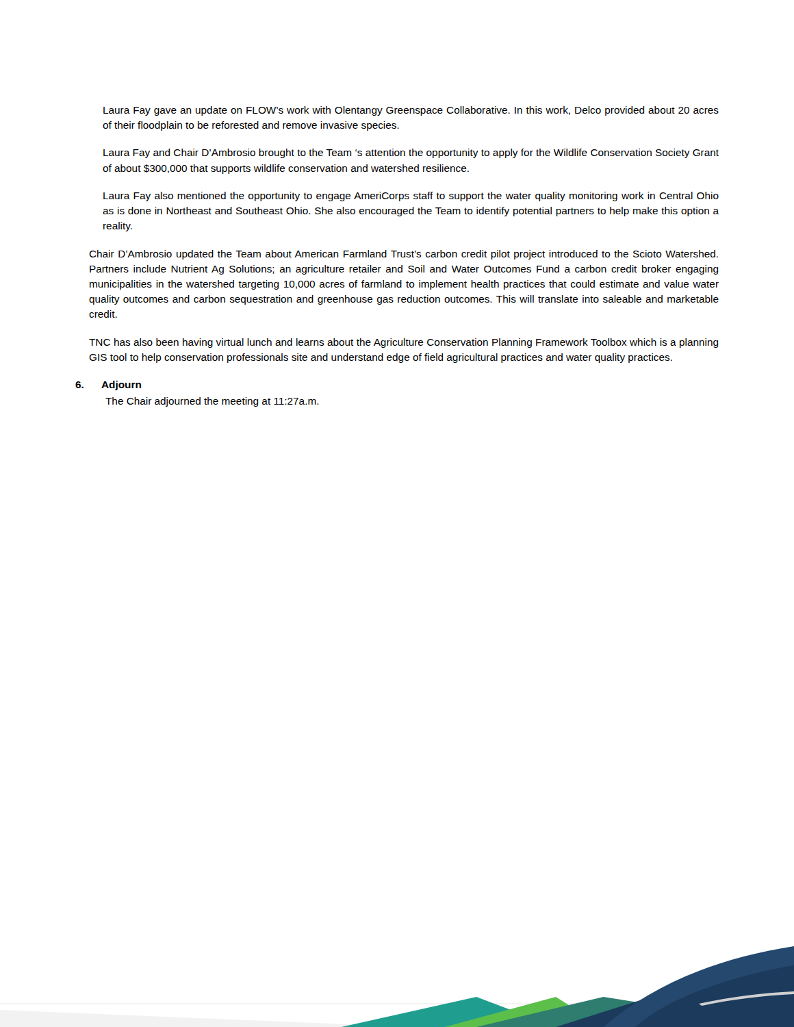Laura Fay gave an update on FLOW’s work with Olentangy Greenspace Collaborative. In this work, Delco provided about 20 acres of their floodplain to be reforested and remove invasive species.
Laura Fay and Chair D’Ambrosio brought to the Team ‘s attention the opportunity to apply for the Wildlife Conservation Society Grant of about $300,000 that supports wildlife conservation and watershed resilience.
Laura Fay also mentioned the opportunity to engage AmeriCorps staff to support the water quality monitoring work in Central Ohio as is done in Northeast and Southeast Ohio. She also encouraged the Team to identify potential partners to help make this option a reality.
Chair D’Ambrosio updated the Team about American Farmland Trust’s carbon credit pilot project introduced to the Scioto Watershed. Partners include Nutrient Ag Solutions; an agriculture retailer and Soil and Water Outcomes Fund a carbon credit broker engaging municipalities in the watershed targeting 10,000 acres of farmland to implement health practices that could estimate and value water quality outcomes and carbon sequestration and greenhouse gas reduction outcomes. This will translate into saleable and marketable credit.
TNC has also been having virtual lunch and learns about the Agriculture Conservation Planning Framework Toolbox which is a planning GIS tool to help conservation professionals site and understand edge of field agricultural practices and water quality practices.
6.
Adjourn
The Chair adjourned the meeting at 11:27a.m.